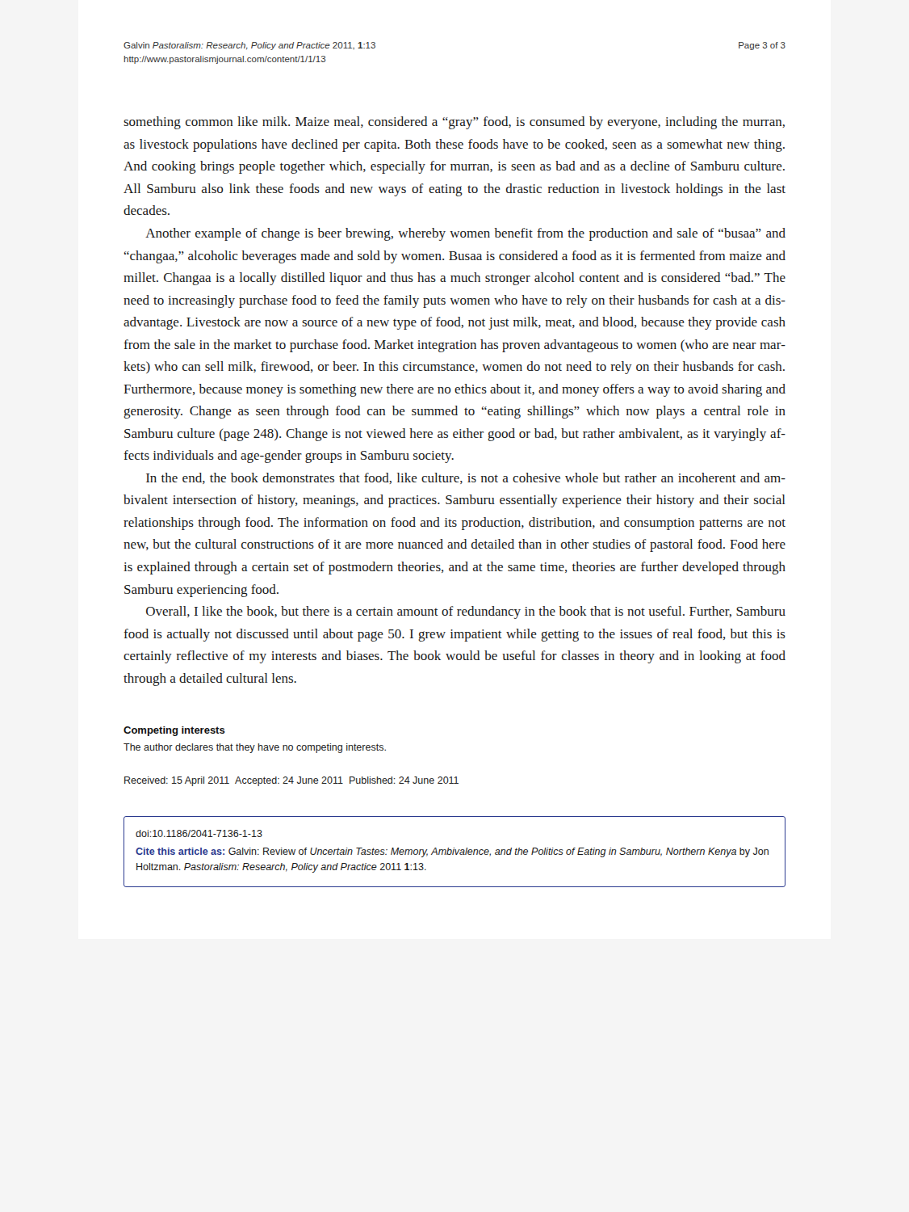Galvin Pastoralism: Research, Policy and Practice 2011, 1:13
http://www.pastoralismjournal.com/content/1/1/13
Page 3 of 3
something common like milk. Maize meal, considered a “gray” food, is consumed by everyone, including the murran, as livestock populations have declined per capita. Both these foods have to be cooked, seen as a somewhat new thing. And cooking brings people together which, especially for murran, is seen as bad and as a decline of Samburu culture. All Samburu also link these foods and new ways of eating to the drastic reduction in livestock holdings in the last decades.
Another example of change is beer brewing, whereby women benefit from the production and sale of “busaa” and “changaa,” alcoholic beverages made and sold by women. Busaa is considered a food as it is fermented from maize and millet. Changaa is a locally distilled liquor and thus has a much stronger alcohol content and is considered “bad.” The need to increasingly purchase food to feed the family puts women who have to rely on their husbands for cash at a disadvantage. Livestock are now a source of a new type of food, not just milk, meat, and blood, because they provide cash from the sale in the market to purchase food. Market integration has proven advantageous to women (who are near markets) who can sell milk, firewood, or beer. In this circumstance, women do not need to rely on their husbands for cash. Furthermore, because money is something new there are no ethics about it, and money offers a way to avoid sharing and generosity. Change as seen through food can be summed to “eating shillings” which now plays a central role in Samburu culture (page 248). Change is not viewed here as either good or bad, but rather ambivalent, as it varyingly affects individuals and age-gender groups in Samburu society.
In the end, the book demonstrates that food, like culture, is not a cohesive whole but rather an incoherent and ambivalent intersection of history, meanings, and practices. Samburu essentially experience their history and their social relationships through food. The information on food and its production, distribution, and consumption patterns are not new, but the cultural constructions of it are more nuanced and detailed than in other studies of pastoral food. Food here is explained through a certain set of postmodern theories, and at the same time, theories are further developed through Samburu experiencing food.
Overall, I like the book, but there is a certain amount of redundancy in the book that is not useful. Further, Samburu food is actually not discussed until about page 50. I grew impatient while getting to the issues of real food, but this is certainly reflective of my interests and biases. The book would be useful for classes in theory and in looking at food through a detailed cultural lens.
Competing interests
The author declares that they have no competing interests.
Received: 15 April 2011 Accepted: 24 June 2011 Published: 24 June 2011
doi:10.1186/2041-7136-1-13
Cite this article as: Galvin: Review of Uncertain Tastes: Memory, Ambivalence, and the Politics of Eating in Samburu, Northern Kenya by Jon Holtzman. Pastoralism: Research, Policy and Practice 2011 1:13.